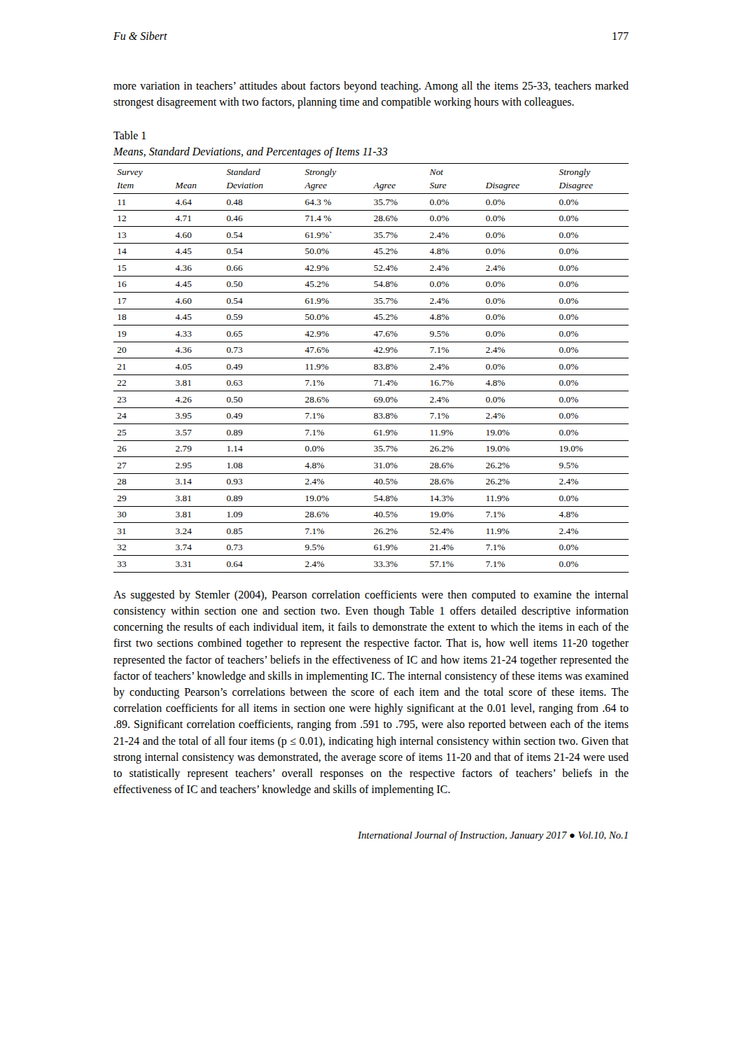Fu & Sibert 177
more variation in teachers’ attitudes about factors beyond teaching. Among all the items 25-33, teachers marked strongest disagreement with two factors, planning time and compatible working hours with colleagues.
Table 1
Means, Standard Deviations, and Percentages of Items 11-33
| Survey Item | Mean | Standard Deviation | Strongly Agree | Agree | Not Sure | Disagree | Strongly Disagree |
| --- | --- | --- | --- | --- | --- | --- | --- |
| 11 | 4.64 | 0.48 | 64.3 % | 35.7% | 0.0% | 0.0% | 0.0% |
| 12 | 4.71 | 0.46 | 71.4 % | 28.6% | 0.0% | 0.0% | 0.0% |
| 13 | 4.60 | 0.54 | 61.9%` | 35.7% | 2.4% | 0.0% | 0.0% |
| 14 | 4.45 | 0.54 | 50.0% | 45.2% | 4.8% | 0.0% | 0.0% |
| 15 | 4.36 | 0.66 | 42.9% | 52.4% | 2.4% | 2.4% | 0.0% |
| 16 | 4.45 | 0.50 | 45.2% | 54.8% | 0.0% | 0.0% | 0.0% |
| 17 | 4.60 | 0.54 | 61.9% | 35.7% | 2.4% | 0.0% | 0.0% |
| 18 | 4.45 | 0.59 | 50.0% | 45.2% | 4.8% | 0.0% | 0.0% |
| 19 | 4.33 | 0.65 | 42.9% | 47.6% | 9.5% | 0.0% | 0.0% |
| 20 | 4.36 | 0.73 | 47.6% | 42.9% | 7.1% | 2.4% | 0.0% |
| 21 | 4.05 | 0.49 | 11.9% | 83.8% | 2.4% | 0.0% | 0.0% |
| 22 | 3.81 | 0.63 | 7.1% | 71.4% | 16.7% | 4.8% | 0.0% |
| 23 | 4.26 | 0.50 | 28.6% | 69.0% | 2.4% | 0.0% | 0.0% |
| 24 | 3.95 | 0.49 | 7.1% | 83.8% | 7.1% | 2.4% | 0.0% |
| 25 | 3.57 | 0.89 | 7.1% | 61.9% | 11.9% | 19.0% | 0.0% |
| 26 | 2.79 | 1.14 | 0.0% | 35.7% | 26.2% | 19.0% | 19.0% |
| 27 | 2.95 | 1.08 | 4.8% | 31.0% | 28.6% | 26.2% | 9.5% |
| 28 | 3.14 | 0.93 | 2.4% | 40.5% | 28.6% | 26.2% | 2.4% |
| 29 | 3.81 | 0.89 | 19.0% | 54.8% | 14.3% | 11.9% | 0.0% |
| 30 | 3.81 | 1.09 | 28.6% | 40.5% | 19.0% | 7.1% | 4.8% |
| 31 | 3.24 | 0.85 | 7.1% | 26.2% | 52.4% | 11.9% | 2.4% |
| 32 | 3.74 | 0.73 | 9.5% | 61.9% | 21.4% | 7.1% | 0.0% |
| 33 | 3.31 | 0.64 | 2.4% | 33.3% | 57.1% | 7.1% | 0.0% |
As suggested by Stemler (2004), Pearson correlation coefficients were then computed to examine the internal consistency within section one and section two. Even though Table 1 offers detailed descriptive information concerning the results of each individual item, it fails to demonstrate the extent to which the items in each of the first two sections combined together to represent the respective factor. That is, how well items 11-20 together represented the factor of teachers’ beliefs in the effectiveness of IC and how items 21-24 together represented the factor of teachers’ knowledge and skills in implementing IC. The internal consistency of these items was examined by conducting Pearson’s correlations between the score of each item and the total score of these items. The correlation coefficients for all items in section one were highly significant at the 0.01 level, ranging from .64 to .89. Significant correlation coefficients, ranging from .591 to .795, were also reported between each of the items 21-24 and the total of all four items (p ≤ 0.01), indicating high internal consistency within section two. Given that strong internal consistency was demonstrated, the average score of items 11-20 and that of items 21-24 were used to statistically represent teachers’ overall responses on the respective factors of teachers’ beliefs in the effectiveness of IC and teachers’ knowledge and skills of implementing IC.
International Journal of Instruction, January 2017 ● Vol.10, No.1